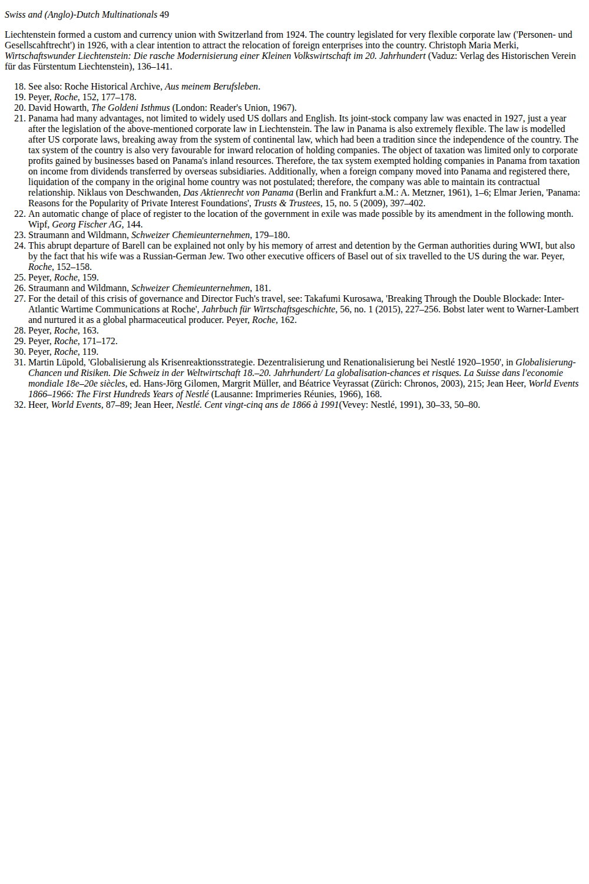Swiss and (Anglo)-Dutch Multinationals 49
Liechtenstein formed a custom and currency union with Switzerland from 1924. The country legislated for very flexible corporate law ('Personen- und Gesellscahftrecht') in 1926, with a clear intention to attract the relocation of foreign enterprises into the country. Christoph Maria Merki, Wirtschaftswunder Liechtenstein: Die rasche Modernisierung einer Kleinen Volkswirtschaft im 20. Jahrhundert (Vaduz: Verlag des Historischen Verein für das Fürstentum Liechtenstein), 136–141.
See also: Roche Historical Archive, Aus meinem Berufsleben.
Peyer, Roche, 152, 177–178.
David Howarth, The Goldeni Isthmus (London: Reader's Union, 1967).
Panama had many advantages, not limited to widely used US dollars and English. Its joint-stock company law was enacted in 1927, just a year after the legislation of the above-mentioned corporate law in Liechtenstein. The law in Panama is also extremely flexible. The law is modelled after US corporate laws, breaking away from the system of continental law, which had been a tradition since the independence of the country. The tax system of the country is also very favourable for inward relocation of holding companies. The object of taxation was limited only to corporate profits gained by businesses based on Panama's inland resources. Therefore, the tax system exempted holding companies in Panama from taxation on income from dividends transferred by overseas subsidiaries. Additionally, when a foreign company moved into Panama and registered there, liquidation of the company in the original home country was not postulated; therefore, the company was able to maintain its contractual relationship. Niklaus von Deschwanden, Das Aktienrecht von Panama (Berlin and Frankfurt a.M.: A. Metzner, 1961), 1–6; Elmar Jerien, 'Panama: Reasons for the Popularity of Private Interest Foundations', Trusts & Trustees, 15, no. 5 (2009), 397–402.
An automatic change of place of register to the location of the government in exile was made possible by its amendment in the following month. Wipf, Georg Fischer AG, 144.
Straumann and Wildmann, Schweizer Chemieunternehmen, 179–180.
This abrupt departure of Barell can be explained not only by his memory of arrest and detention by the German authorities during WWI, but also by the fact that his wife was a Russian-German Jew. Two other executive officers of Basel out of six travelled to the US during the war. Peyer, Roche, 152–158.
Peyer, Roche, 159.
Straumann and Wildmann, Schweizer Chemieunternehmen, 181.
For the detail of this crisis of governance and Director Fuch's travel, see: Takafumi Kurosawa, 'Breaking Through the Double Blockade: Inter-Atlantic Wartime Communications at Roche', Jahrbuch für Wirtschaftsgeschichte, 56, no. 1 (2015), 227–256. Bobst later went to Warner-Lambert and nurtured it as a global pharmaceutical producer. Peyer, Roche, 162.
Peyer, Roche, 163.
Peyer, Roche, 171–172.
Peyer, Roche, 119.
Martin Lüpold, 'Globalisierung als Krisenreaktionsstrategie. Dezentralisierung und Renationalisierung bei Nestlé 1920–1950', in Globalisierung-Chancen und Risiken. Die Schweiz in der Weltwirtschaft 18.–20. Jahrhundert/ La globalisation-chances et risques. La Suisse dans l'economie mondiale 18e–20e siècles, ed. Hans-Jörg Gilomen, Margrit Müller, and Béatrice Veyrassat (Zürich: Chronos, 2003), 215; Jean Heer, World Events 1866–1966: The First Hundreds Years of Nestlé (Lausanne: Imprimeries Réunies, 1966), 168.
Heer, World Events, 87–89; Jean Heer, Nestlé. Cent vingt-cinq ans de 1866 à 1991(Vevey: Nestlé, 1991), 30–33, 50–80.